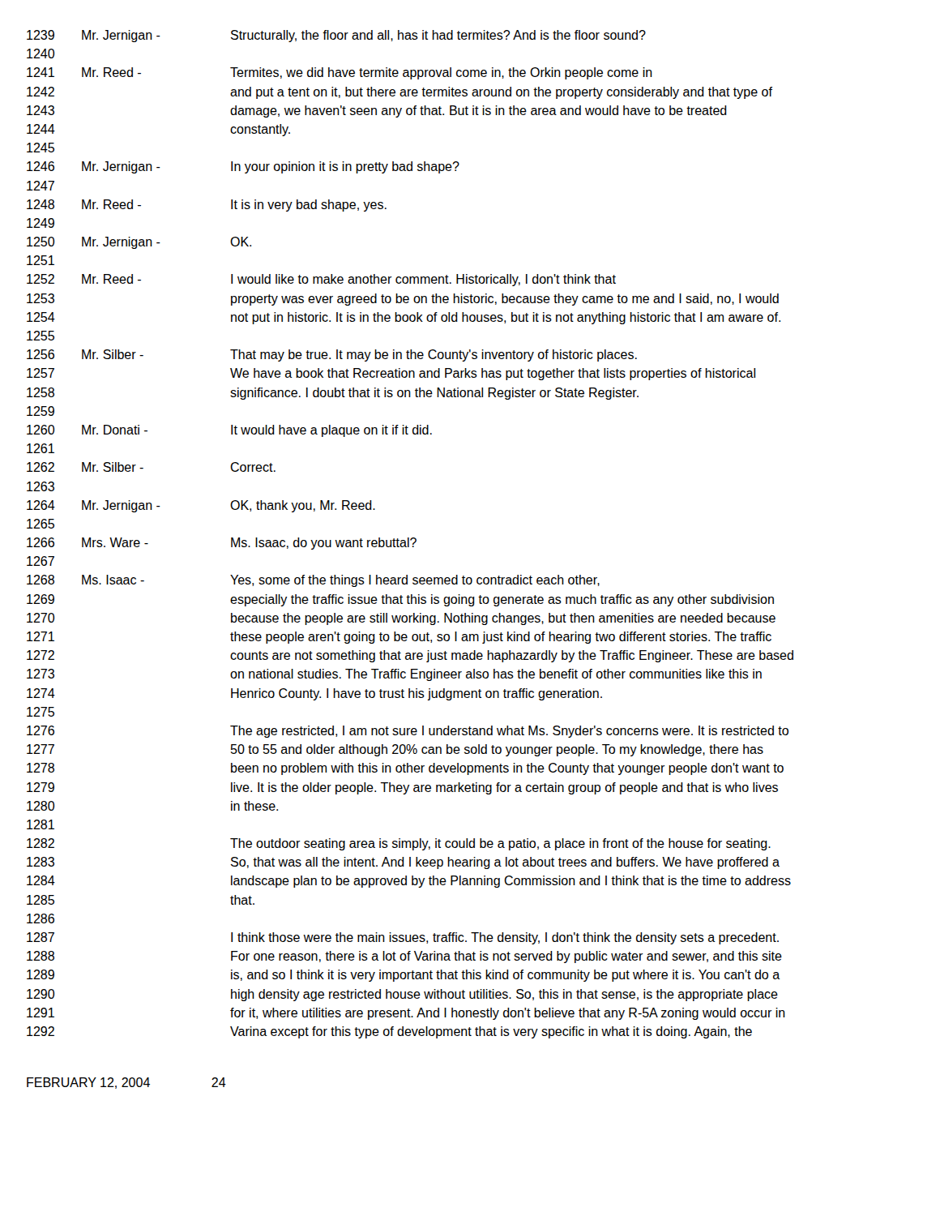1239 Mr. Jernigan - Structurally, the floor and all, has it had termites? And is the floor sound?
1240
1241 Mr. Reed - Termites, we did have termite approval come in, the Orkin people come in
1242 and put a tent on it, but there are termites around on the property considerably and that type of
1243 damage, we haven't seen any of that. But it is in the area and would have to be treated
1244 constantly.
1245
1246 Mr. Jernigan - In your opinion it is in pretty bad shape?
1247
1248 Mr. Reed - It is in very bad shape, yes.
1249
1250 Mr. Jernigan - OK.
1251
1252 Mr. Reed - I would like to make another comment. Historically, I don't think that
1253 property was ever agreed to be on the historic, because they came to me and I said, no, I would
1254 not put in historic. It is in the book of old houses, but it is not anything historic that I am aware of.
1255
1256 Mr. Silber - That may be true. It may be in the County's inventory of historic places.
1257 We have a book that Recreation and Parks has put together that lists properties of historical
1258 significance. I doubt that it is on the National Register or State Register.
1259
1260 Mr. Donati - It would have a plaque on it if it did.
1261
1262 Mr. Silber - Correct.
1263
1264 Mr. Jernigan - OK, thank you, Mr. Reed.
1265
1266 Mrs. Ware - Ms. Isaac, do you want rebuttal?
1267
1268 Ms. Isaac - Yes, some of the things I heard seemed to contradict each other,
1269 especially the traffic issue that this is going to generate as much traffic as any other subdivision
1270 because the people are still working. Nothing changes, but then amenities are needed because
1271 these people aren't going to be out, so I am just kind of hearing two different stories. The traffic
1272 counts are not something that are just made haphazardly by the Traffic Engineer. These are based
1273 on national studies. The Traffic Engineer also has the benefit of other communities like this in
1274 Henrico County. I have to trust his judgment on traffic generation.
1275
1276 The age restricted, I am not sure I understand what Ms. Snyder's concerns were. It is restricted to
1277 50 to 55 and older although 20% can be sold to younger people. To my knowledge, there has
1278 been no problem with this in other developments in the County that younger people don't want to
1279 live. It is the older people. They are marketing for a certain group of people and that is who lives
1280 in these.
1281
1282 The outdoor seating area is simply, it could be a patio, a place in front of the house for seating.
1283 So, that was all the intent. And I keep hearing a lot about trees and buffers. We have proffered a
1284 landscape plan to be approved by the Planning Commission and I think that is the time to address
1285 that.
1286
1287 I think those were the main issues, traffic. The density, I don't think the density sets a precedent.
1288 For one reason, there is a lot of Varina that is not served by public water and sewer, and this site
1289 is, and so I think it is very important that this kind of community be put where it is. You can't do a
1290 high density age restricted house without utilities. So, this in that sense, is the appropriate place
1291 for it, where utilities are present. And I honestly don't believe that any R-5A zoning would occur in
1292 Varina except for this type of development that is very specific in what it is doing. Again, the
FEBRUARY 12, 2004 24